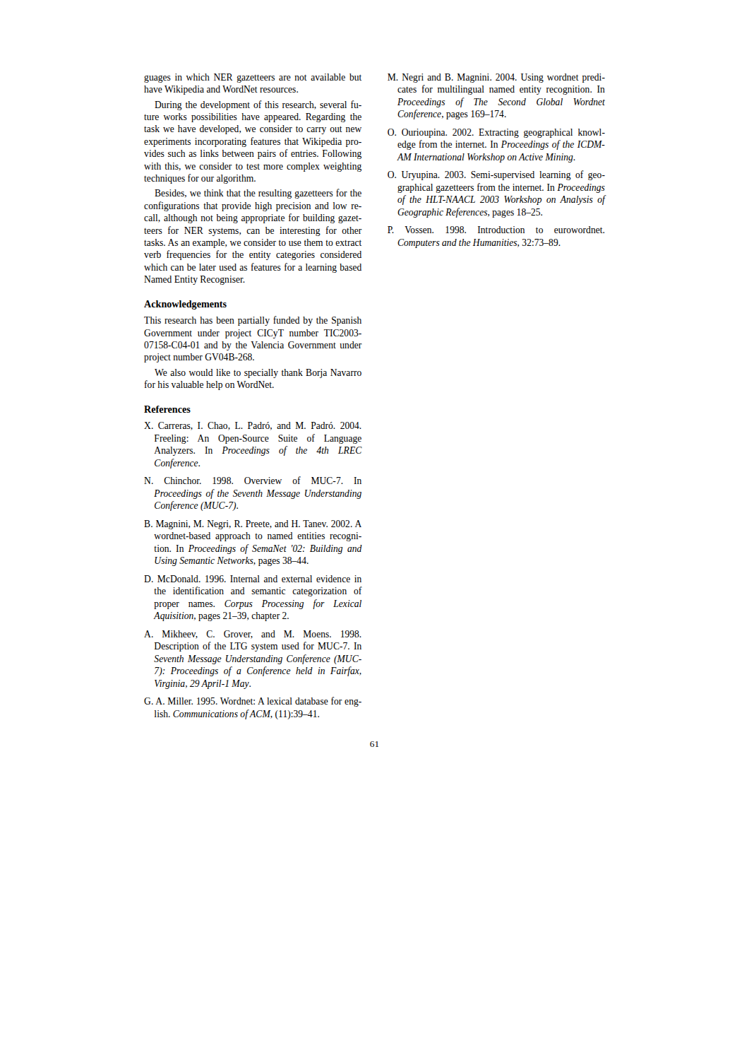guages in which NER gazetteers are not available but have Wikipedia and WordNet resources.
During the development of this research, several future works possibilities have appeared. Regarding the task we have developed, we consider to carry out new experiments incorporating features that Wikipedia provides such as links between pairs of entries. Following with this, we consider to test more complex weighting techniques for our algorithm.
Besides, we think that the resulting gazetteers for the configurations that provide high precision and low recall, although not being appropriate for building gazetteers for NER systems, can be interesting for other tasks. As an example, we consider to use them to extract verb frequencies for the entity categories considered which can be later used as features for a learning based Named Entity Recogniser.
Acknowledgements
This research has been partially funded by the Spanish Government under project CICyT number TIC2003-07158-C04-01 and by the Valencia Government under project number GV04B-268.
We also would like to specially thank Borja Navarro for his valuable help on WordNet.
References
X. Carreras, I. Chao, L. Padró, and M. Padró. 2004. Freeling: An Open-Source Suite of Language Analyzers. In Proceedings of the 4th LREC Conference.
N. Chinchor. 1998. Overview of MUC-7. In Proceedings of the Seventh Message Understanding Conference (MUC-7).
B. Magnini, M. Negri, R. Preete, and H. Tanev. 2002. A wordnet-based approach to named entities recognition. In Proceedings of SemaNet '02: Building and Using Semantic Networks, pages 38–44.
D. McDonald. 1996. Internal and external evidence in the identification and semantic categorization of proper names. Corpus Processing for Lexical Aquisition, pages 21–39, chapter 2.
A. Mikheev, C. Grover, and M. Moens. 1998. Description of the LTG system used for MUC-7. In Seventh Message Understanding Conference (MUC-7): Proceedings of a Conference held in Fairfax, Virginia, 29 April-1 May.
G. A. Miller. 1995. Wordnet: A lexical database for english. Communications of ACM, (11):39–41.
M. Negri and B. Magnini. 2004. Using wordnet predicates for multilingual named entity recognition. In Proceedings of The Second Global Wordnet Conference, pages 169–174.
O. Ourioupina. 2002. Extracting geographical knowledge from the internet. In Proceedings of the ICDM-AM International Workshop on Active Mining.
O. Uryupina. 2003. Semi-supervised learning of geographical gazetteers from the internet. In Proceedings of the HLT-NAACL 2003 Workshop on Analysis of Geographic References, pages 18–25.
P. Vossen. 1998. Introduction to eurowordnet. Computers and the Humanities, 32:73–89.
61